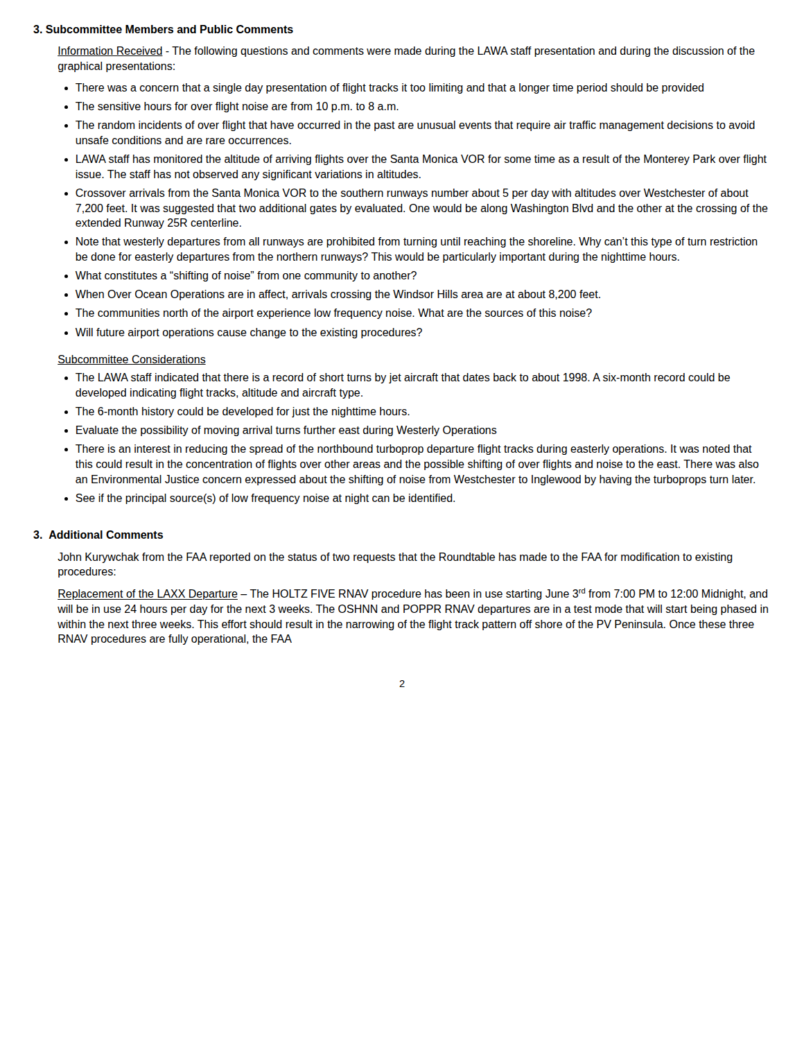3. Subcommittee Members and Public Comments
Information Received - The following questions and comments were made during the LAWA staff presentation and during the discussion of the graphical presentations:
There was a concern that a single day presentation of flight tracks it too limiting and that a longer time period should be provided
The sensitive hours for over flight noise are from 10 p.m. to 8 a.m.
The random incidents of over flight that have occurred in the past are unusual events that require air traffic management decisions to avoid unsafe conditions and are rare occurrences.
LAWA staff has monitored the altitude of arriving flights over the Santa Monica VOR for some time as a result of the Monterey Park over flight issue. The staff has not observed any significant variations in altitudes.
Crossover arrivals from the Santa Monica VOR to the southern runways number about 5 per day with altitudes over Westchester of about 7,200 feet. It was suggested that two additional gates by evaluated. One would be along Washington Blvd and the other at the crossing of the extended Runway 25R centerline.
Note that westerly departures from all runways are prohibited from turning until reaching the shoreline. Why can’t this type of turn restriction be done for easterly departures from the northern runways? This would be particularly important during the nighttime hours.
What constitutes a “shifting of noise” from one community to another?
When Over Ocean Operations are in affect, arrivals crossing the Windsor Hills area are at about 8,200 feet.
The communities north of the airport experience low frequency noise. What are the sources of this noise?
Will future airport operations cause change to the existing procedures?
Subcommittee Considerations
The LAWA staff indicated that there is a record of short turns by jet aircraft that dates back to about 1998. A six-month record could be developed indicating flight tracks, altitude and aircraft type.
The 6-month history could be developed for just the nighttime hours.
Evaluate the possibility of moving arrival turns further east during Westerly Operations
There is an interest in reducing the spread of the northbound turboprop departure flight tracks during easterly operations. It was noted that this could result in the concentration of flights over other areas and the possible shifting of over flights and noise to the east. There was also an Environmental Justice concern expressed about the shifting of noise from Westchester to Inglewood by having the turboprops turn later.
See if the principal source(s) of low frequency noise at night can be identified.
3. Additional Comments
John Kurywchak from the FAA reported on the status of two requests that the Roundtable has made to the FAA for modification to existing procedures:
Replacement of the LAXX Departure – The HOLTZ FIVE RNAV procedure has been in use starting June 3rd from 7:00 PM to 12:00 Midnight, and will be in use 24 hours per day for the next 3 weeks. The OSHNN and POPPR RNAV departures are in a test mode that will start being phased in within the next three weeks. This effort should result in the narrowing of the flight track pattern off shore of the PV Peninsula. Once these three RNAV procedures are fully operational, the FAA
2